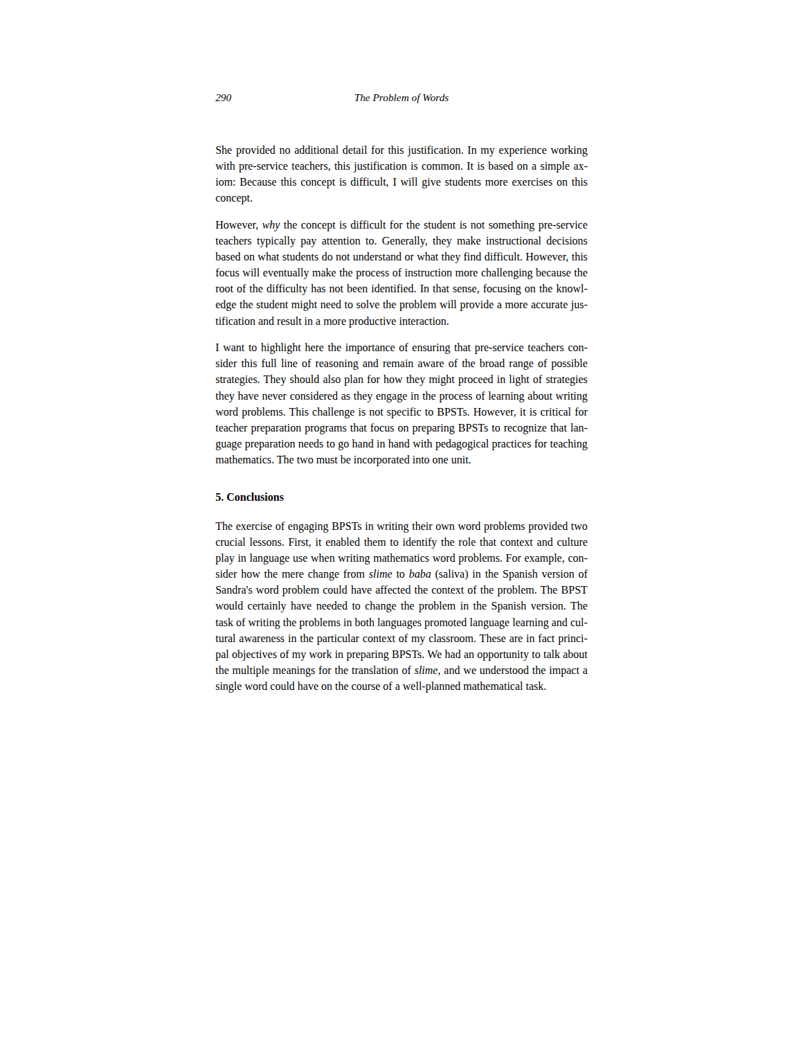290 The Problem of Words
She provided no additional detail for this justification. In my experience working with pre-service teachers, this justification is common. It is based on a simple axiom: Because this concept is difficult, I will give students more exercises on this concept.
However, why the concept is difficult for the student is not something pre-service teachers typically pay attention to. Generally, they make instructional decisions based on what students do not understand or what they find difficult. However, this focus will eventually make the process of instruction more challenging because the root of the difficulty has not been identified. In that sense, focusing on the knowledge the student might need to solve the problem will provide a more accurate justification and result in a more productive interaction.
I want to highlight here the importance of ensuring that pre-service teachers consider this full line of reasoning and remain aware of the broad range of possible strategies. They should also plan for how they might proceed in light of strategies they have never considered as they engage in the process of learning about writing word problems. This challenge is not specific to BPSTs. However, it is critical for teacher preparation programs that focus on preparing BPSTs to recognize that language preparation needs to go hand in hand with pedagogical practices for teaching mathematics. The two must be incorporated into one unit.
5. Conclusions
The exercise of engaging BPSTs in writing their own word problems provided two crucial lessons. First, it enabled them to identify the role that context and culture play in language use when writing mathematics word problems. For example, consider how the mere change from slime to baba (saliva) in the Spanish version of Sandra's word problem could have affected the context of the problem. The BPST would certainly have needed to change the problem in the Spanish version. The task of writing the problems in both languages promoted language learning and cultural awareness in the particular context of my classroom. These are in fact principal objectives of my work in preparing BPSTs. We had an opportunity to talk about the multiple meanings for the translation of slime, and we understood the impact a single word could have on the course of a well-planned mathematical task.